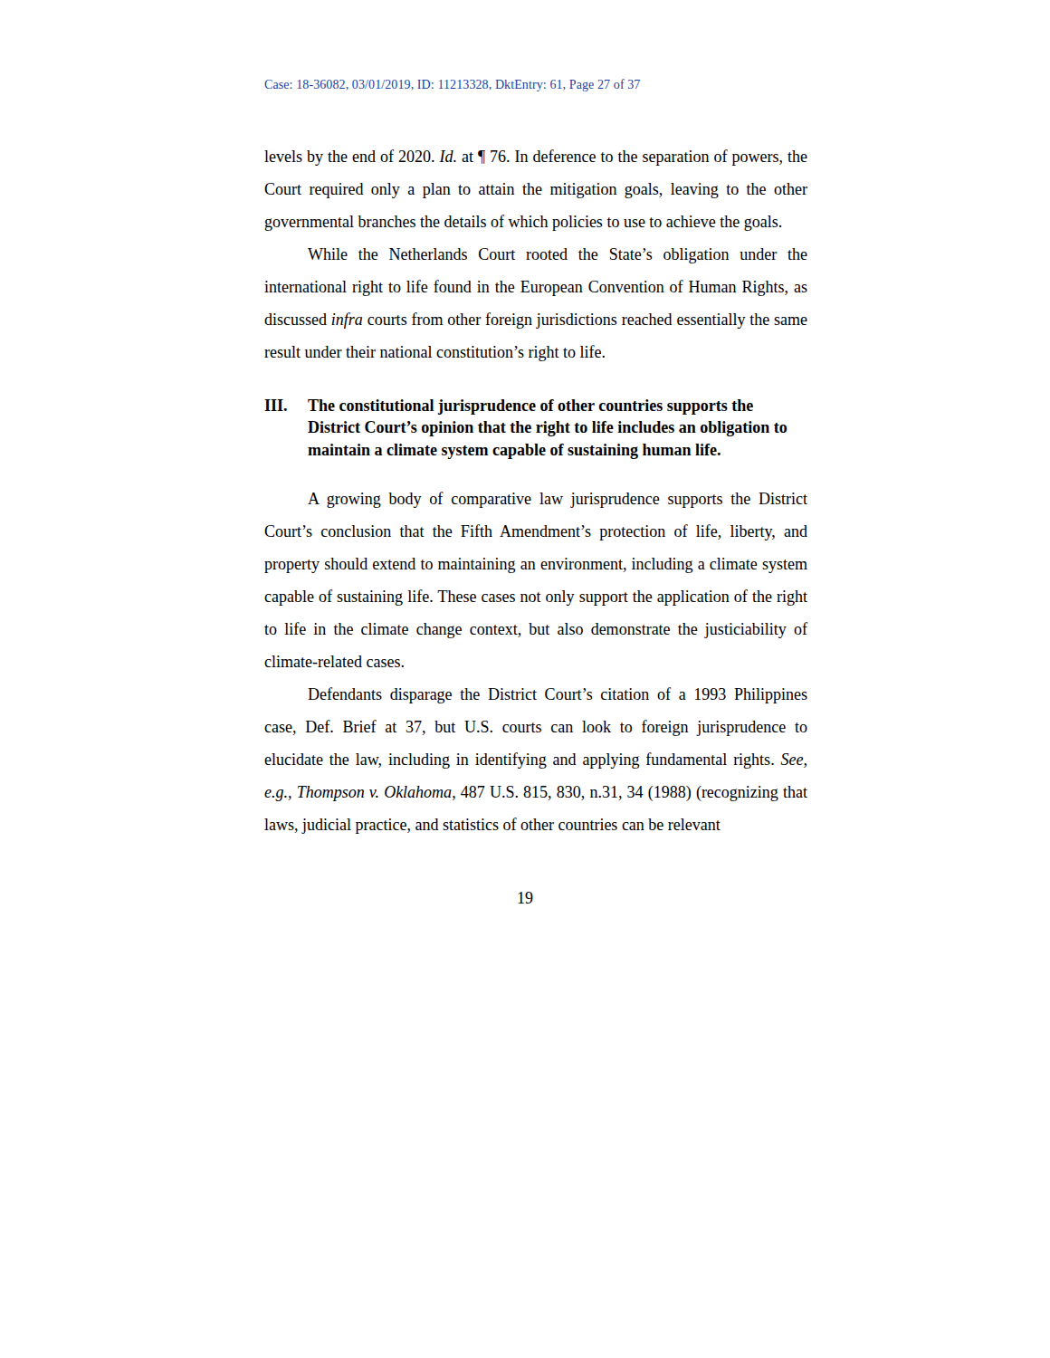Case: 18-36082, 03/01/2019, ID: 11213328, DktEntry: 61, Page 27 of 37
levels by the end of 2020. Id. at ¶ 76. In deference to the separation of powers, the Court required only a plan to attain the mitigation goals, leaving to the other governmental branches the details of which policies to use to achieve the goals.
While the Netherlands Court rooted the State’s obligation under the international right to life found in the European Convention of Human Rights, as discussed infra courts from other foreign jurisdictions reached essentially the same result under their national constitution’s right to life.
III.
The constitutional jurisprudence of other countries supports the District Court’s opinion that the right to life includes an obligation to maintain a climate system capable of sustaining human life.
A growing body of comparative law jurisprudence supports the District Court’s conclusion that the Fifth Amendment’s protection of life, liberty, and property should extend to maintaining an environment, including a climate system capable of sustaining life. These cases not only support the application of the right to life in the climate change context, but also demonstrate the justiciability of climate-related cases.
Defendants disparage the District Court’s citation of a 1993 Philippines case, Def. Brief at 37, but U.S. courts can look to foreign jurisprudence to elucidate the law, including in identifying and applying fundamental rights. See, e.g., Thompson v. Oklahoma, 487 U.S. 815, 830, n.31, 34 (1988) (recognizing that laws, judicial practice, and statistics of other countries can be relevant
19